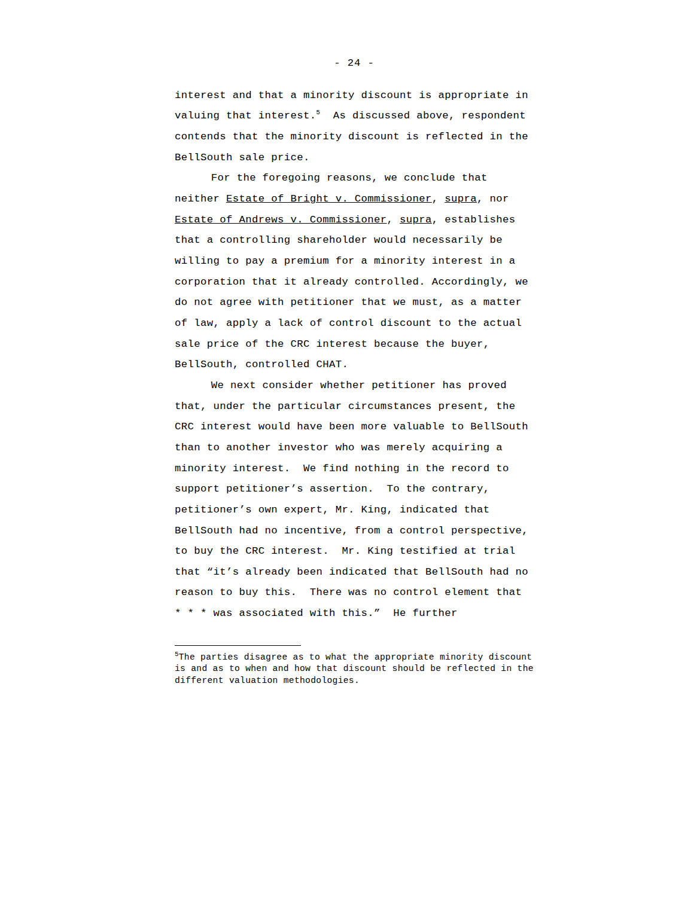- 24 -
interest and that a minority discount is appropriate in valuing that interest.5 As discussed above, respondent contends that the minority discount is reflected in the BellSouth sale price.
For the foregoing reasons, we conclude that neither Estate of Bright v. Commissioner, supra, nor Estate of Andrews v. Commissioner, supra, establishes that a controlling shareholder would necessarily be willing to pay a premium for a minority interest in a corporation that it already controlled. Accordingly, we do not agree with petitioner that we must, as a matter of law, apply a lack of control discount to the actual sale price of the CRC interest because the buyer, BellSouth, controlled CHAT.
We next consider whether petitioner has proved that, under the particular circumstances present, the CRC interest would have been more valuable to BellSouth than to another investor who was merely acquiring a minority interest. We find nothing in the record to support petitioner’s assertion. To the contrary, petitioner’s own expert, Mr. King, indicated that BellSouth had no incentive, from a control perspective, to buy the CRC interest. Mr. King testified at trial that “it’s already been indicated that BellSouth had no reason to buy this. There was no control element that * * * was associated with this.” He further
5The parties disagree as to what the appropriate minority discount is and as to when and how that discount should be reflected in the different valuation methodologies.